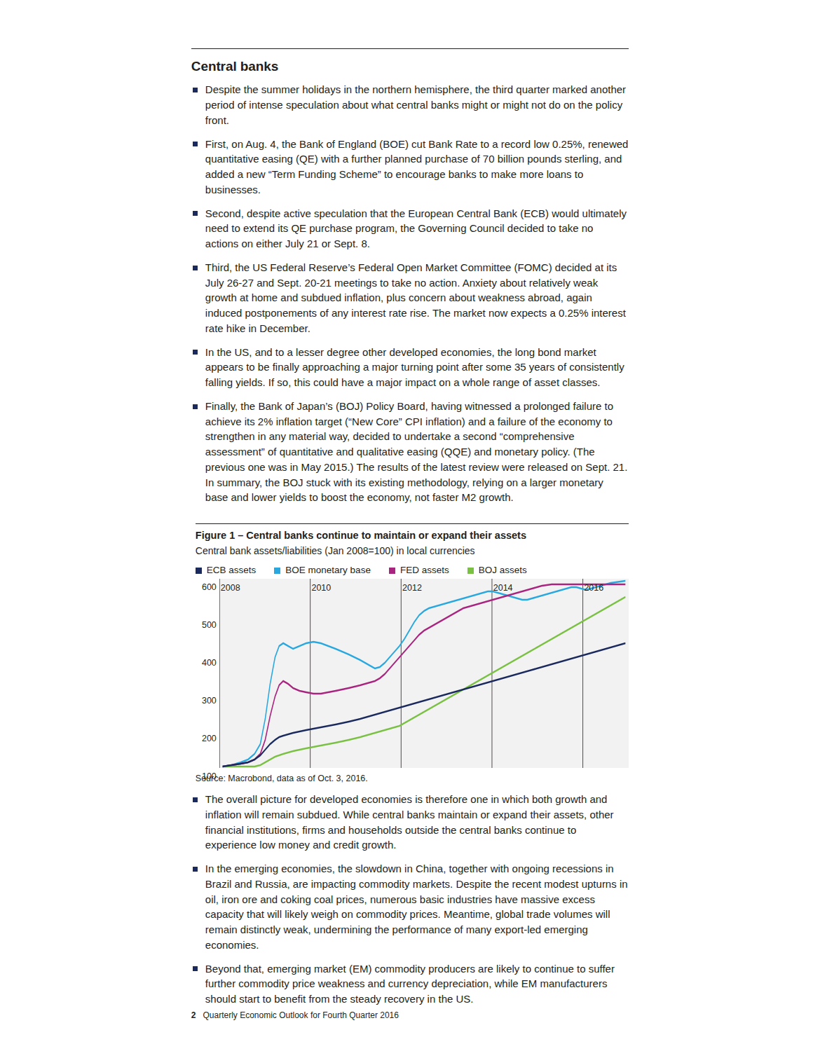Central banks
Despite the summer holidays in the northern hemisphere, the third quarter marked another period of intense speculation about what central banks might or might not do on the policy front.
First, on Aug. 4, the Bank of England (BOE) cut Bank Rate to a record low 0.25%, renewed quantitative easing (QE) with a further planned purchase of 70 billion pounds sterling, and added a new “Term Funding Scheme” to encourage banks to make more loans to businesses.
Second, despite active speculation that the European Central Bank (ECB) would ultimately need to extend its QE purchase program, the Governing Council decided to take no actions on either July 21 or Sept. 8.
Third, the US Federal Reserve’s Federal Open Market Committee (FOMC) decided at its July 26-27 and Sept. 20-21 meetings to take no action. Anxiety about relatively weak growth at home and subdued inflation, plus concern about weakness abroad, again induced postponements of any interest rate rise. The market now expects a 0.25% interest rate hike in December.
In the US, and to a lesser degree other developed economies, the long bond market appears to be finally approaching a major turning point after some 35 years of consistently falling yields. If so, this could have a major impact on a whole range of asset classes.
Finally, the Bank of Japan’s (BOJ) Policy Board, having witnessed a prolonged failure to achieve its 2% inflation target (“New Core” CPI inflation) and a failure of the economy to strengthen in any material way, decided to undertake a second “comprehensive assessment” of quantitative and qualitative easing (QQE) and monetary policy. (The previous one was in May 2015.) The results of the latest review were released on Sept. 21. In summary, the BOJ stuck with its existing methodology, relying on a larger monetary base and lower yields to boost the economy, not faster M2 growth.
Figure 1 – Central banks continue to maintain or expand their assets
Central bank assets/liabilities (Jan 2008=100) in local currencies
ECB assets BOE monetary base FED assets BOJ assets
600 500 400 300 200 100
2008 2010 2012 2014 2016
Source: Macrobond, data as of Oct. 3, 2016.
The overall picture for developed economies is therefore one in which both growth and inflation will remain subdued. While central banks maintain or expand their assets, other financial institutions, firms and households outside the central banks continue to experience low money and credit growth.
In the emerging economies, the slowdown in China, together with ongoing recessions in Brazil and Russia, are impacting commodity markets. Despite the recent modest upturns in oil, iron ore and coking coal prices, numerous basic industries have massive excess capacity that will likely weigh on commodity prices. Meantime, global trade volumes will remain distinctly weak, undermining the performance of many export-led emerging economies.
Beyond that, emerging market (EM) commodity producers are likely to continue to suffer further commodity price weakness and currency depreciation, while EM manufacturers should start to benefit from the steady recovery in the US.
2 Quarterly Economic Outlook for Fourth Quarter 2016